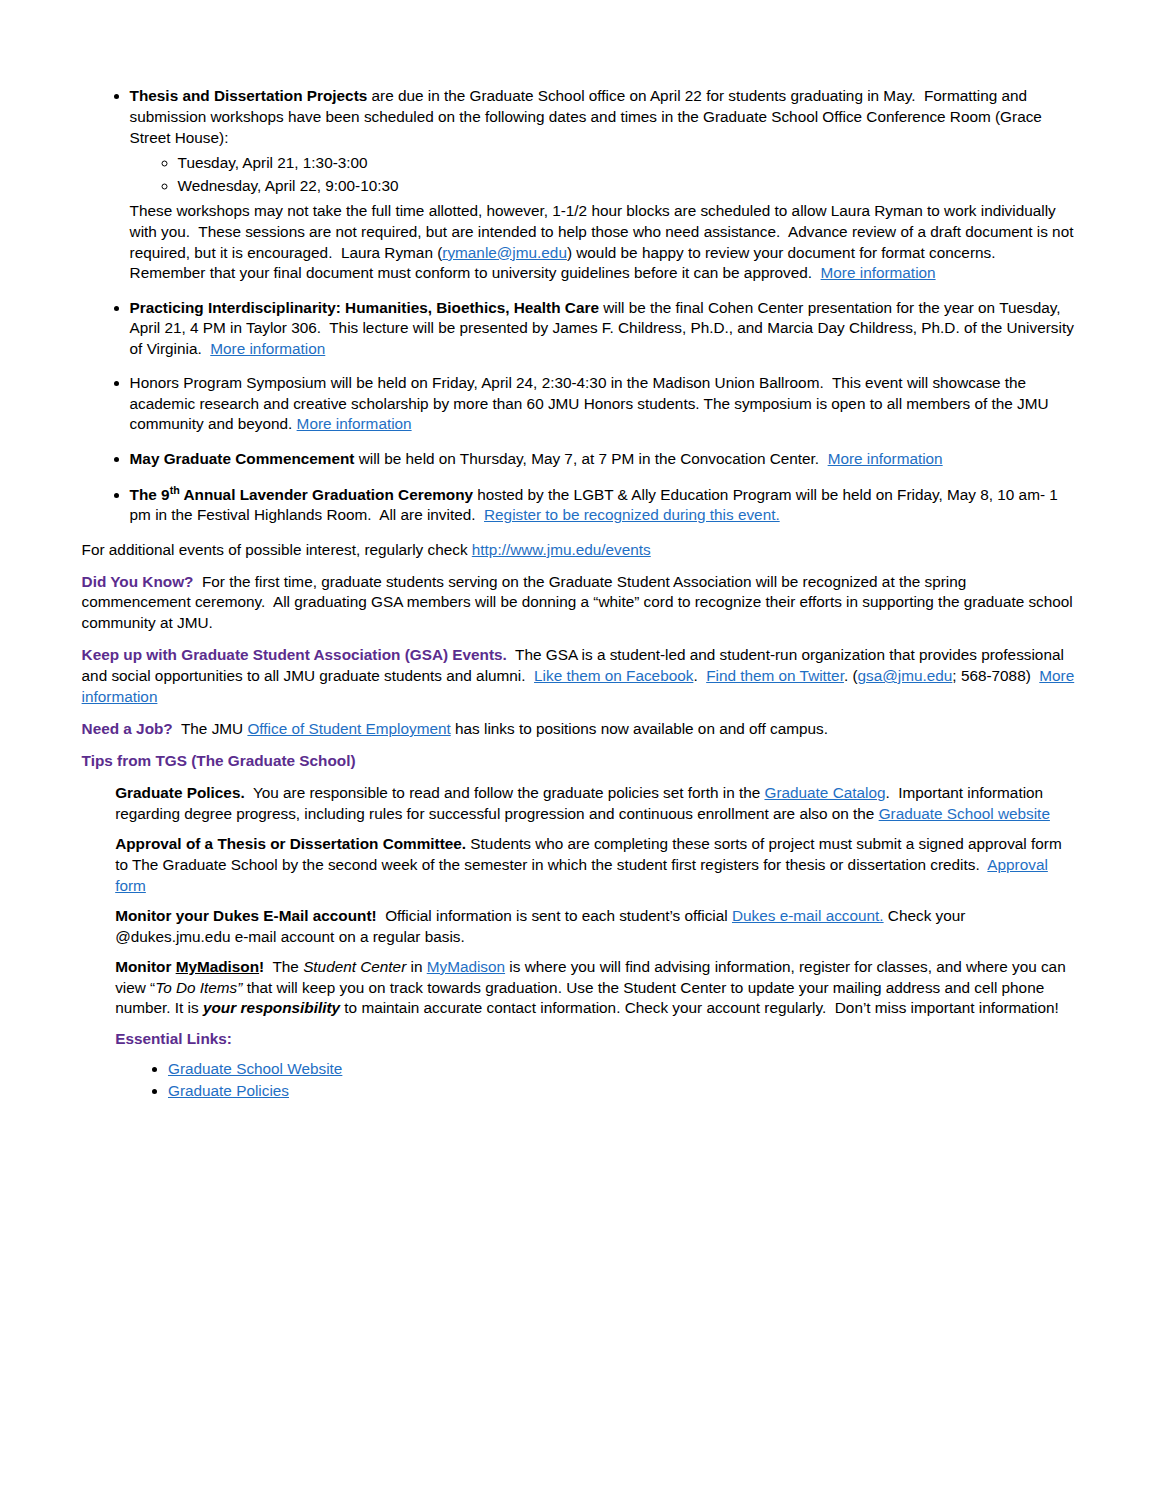Thesis and Dissertation Projects are due in the Graduate School office on April 22 for students graduating in May. Formatting and submission workshops have been scheduled on the following dates and times in the Graduate School Office Conference Room (Grace Street House):
Tuesday, April 21, 1:30-3:00
Wednesday, April 22, 9:00-10:30
These workshops may not take the full time allotted, however, 1-1/2 hour blocks are scheduled to allow Laura Ryman to work individually with you. These sessions are not required, but are intended to help those who need assistance. Advance review of a draft document is not required, but it is encouraged. Laura Ryman (rymanle@jmu.edu) would be happy to review your document for format concerns. Remember that your final document must conform to university guidelines before it can be approved. More information
Practicing Interdisciplinarity: Humanities, Bioethics, Health Care will be the final Cohen Center presentation for the year on Tuesday, April 21, 4 PM in Taylor 306. This lecture will be presented by James F. Childress, Ph.D., and Marcia Day Childress, Ph.D. of the University of Virginia. More information
Honors Program Symposium will be held on Friday, April 24, 2:30-4:30 in the Madison Union Ballroom. This event will showcase the academic research and creative scholarship by more than 60 JMU Honors students. The symposium is open to all members of the JMU community and beyond. More information
May Graduate Commencement will be held on Thursday, May 7, at 7 PM in the Convocation Center. More information
The 9th Annual Lavender Graduation Ceremony hosted by the LGBT & Ally Education Program will be held on Friday, May 8, 10 am- 1 pm in the Festival Highlands Room. All are invited. Register to be recognized during this event.
For additional events of possible interest, regularly check http://www.jmu.edu/events
Did You Know? For the first time, graduate students serving on the Graduate Student Association will be recognized at the spring commencement ceremony. All graduating GSA members will be donning a “white” cord to recognize their efforts in supporting the graduate school community at JMU.
Keep up with Graduate Student Association (GSA) Events. The GSA is a student-led and student-run organization that provides professional and social opportunities to all JMU graduate students and alumni. Like them on Facebook. Find them on Twitter. (gsa@jmu.edu; 568-7088) More information
Need a Job? The JMU Office of Student Employment has links to positions now available on and off campus.
Tips from TGS (The Graduate School)
Graduate Polices. You are responsible to read and follow the graduate policies set forth in the Graduate Catalog. Important information regarding degree progress, including rules for successful progression and continuous enrollment are also on the Graduate School website
Approval of a Thesis or Dissertation Committee. Students who are completing these sorts of project must submit a signed approval form to The Graduate School by the second week of the semester in which the student first registers for thesis or dissertation credits. Approval form
Monitor your Dukes E-Mail account! Official information is sent to each student’s official Dukes e-mail account. Check your @dukes.jmu.edu e-mail account on a regular basis.
Monitor MyMadison! The Student Center in MyMadison is where you will find advising information, register for classes, and where you can view “To Do Items” that will keep you on track towards graduation. Use the Student Center to update your mailing address and cell phone number. It is your responsibility to maintain accurate contact information. Check your account regularly. Don’t miss important information!
Essential Links:
Graduate School Website
Graduate Policies